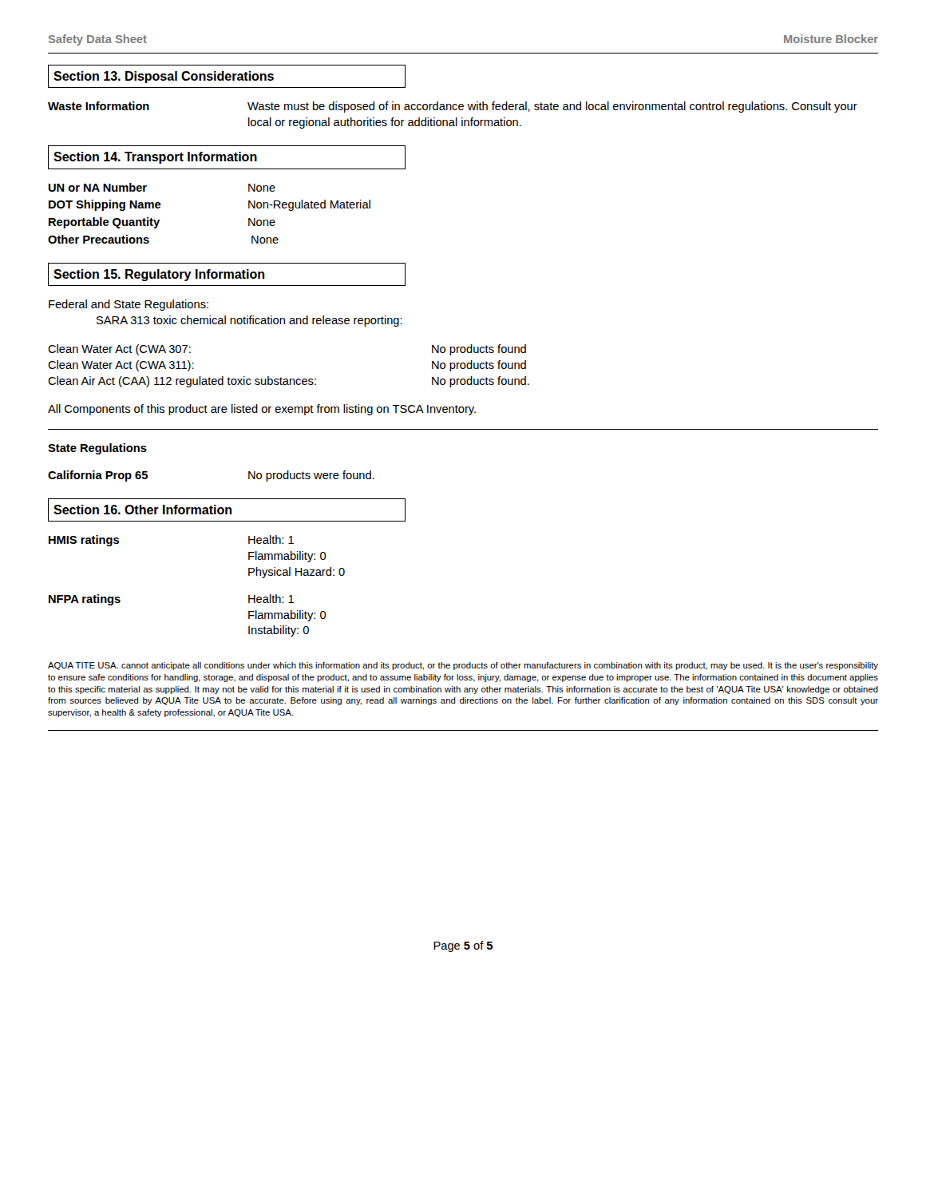Safety Data Sheet Moisture Blocker
Section 13. Disposal Considerations
Waste Information
Waste must be disposed of in accordance with federal, state and local environmental control regulations. Consult your local or regional authorities for additional information.
Section 14. Transport Information
UN or NA Number
None
DOT Shipping Name
Non-Regulated Material
Reportable Quantity
None
Other Precautions
None
Section 15. Regulatory Information
Federal and State Regulations:
SARA 313 toxic chemical notification and release reporting:
Clean Water Act (CWA 307:
No products found
Clean Water Act (CWA 311):
No products found
Clean Air Act (CAA) 112 regulated toxic substances:
No products found.
All Components of this product are listed or exempt from listing on TSCA Inventory.
State Regulations
California Prop 65
No products were found.
Section 16. Other Information
HMIS ratings
Health: 1
Flammability: 0
Physical Hazard: 0
NFPA ratings
Health: 1
Flammability: 0
Instability: 0
AQUA TITE USA. cannot anticipate all conditions under which this information and its product, or the products of other manufacturers in combination with its product, may be used. It is the user's responsibility to ensure safe conditions for handling, storage, and disposal of the product, and to assume liability for loss, injury, damage, or expense due to improper use. The information contained in this document applies to this specific material as supplied. It may not be valid for this material if it is used in combination with any other materials. This information is accurate to the best of 'AQUA Tite USA' knowledge or obtained from sources believed by AQUA Tite USA to be accurate. Before using any, read all warnings and directions on the label. For further clarification of any information contained on this SDS consult your supervisor, a health & safety professional, or AQUA Tite USA.
Page 5 of 5